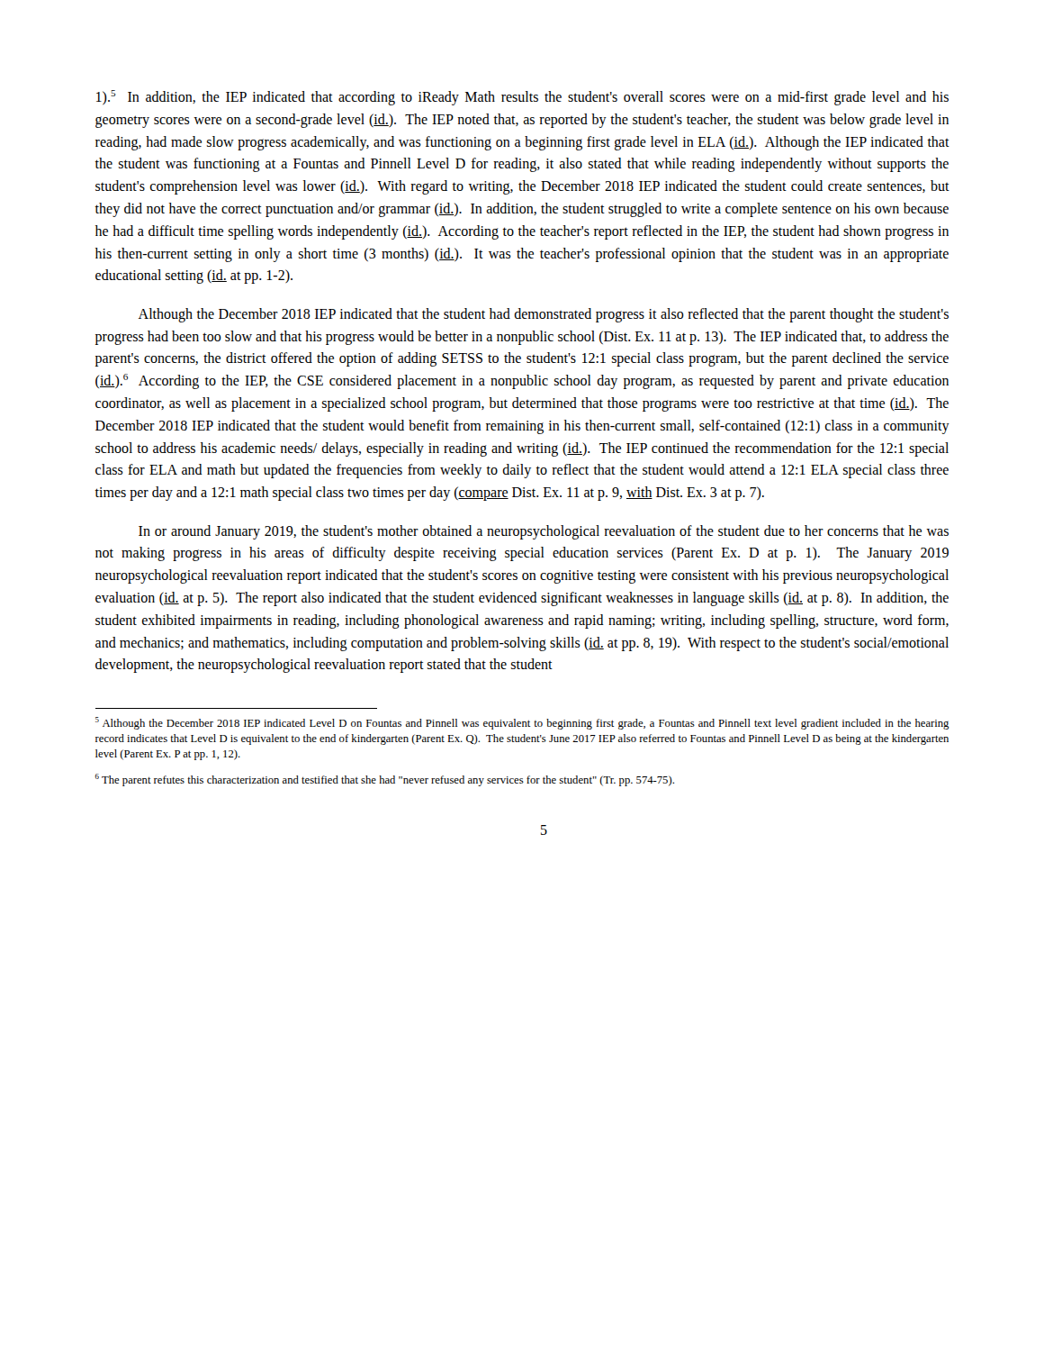1).5 In addition, the IEP indicated that according to iReady Math results the student's overall scores were on a mid-first grade level and his geometry scores were on a second-grade level (id.). The IEP noted that, as reported by the student's teacher, the student was below grade level in reading, had made slow progress academically, and was functioning on a beginning first grade level in ELA (id.). Although the IEP indicated that the student was functioning at a Fountas and Pinnell Level D for reading, it also stated that while reading independently without supports the student's comprehension level was lower (id.). With regard to writing, the December 2018 IEP indicated the student could create sentences, but they did not have the correct punctuation and/or grammar (id.). In addition, the student struggled to write a complete sentence on his own because he had a difficult time spelling words independently (id.). According to the teacher's report reflected in the IEP, the student had shown progress in his then-current setting in only a short time (3 months) (id.). It was the teacher's professional opinion that the student was in an appropriate educational setting (id. at pp. 1-2).
Although the December 2018 IEP indicated that the student had demonstrated progress it also reflected that the parent thought the student's progress had been too slow and that his progress would be better in a nonpublic school (Dist. Ex. 11 at p. 13). The IEP indicated that, to address the parent's concerns, the district offered the option of adding SETSS to the student's 12:1 special class program, but the parent declined the service (id.).6 According to the IEP, the CSE considered placement in a nonpublic school day program, as requested by parent and private education coordinator, as well as placement in a specialized school program, but determined that those programs were too restrictive at that time (id.). The December 2018 IEP indicated that the student would benefit from remaining in his then-current small, self-contained (12:1) class in a community school to address his academic needs/ delays, especially in reading and writing (id.). The IEP continued the recommendation for the 12:1 special class for ELA and math but updated the frequencies from weekly to daily to reflect that the student would attend a 12:1 ELA special class three times per day and a 12:1 math special class two times per day (compare Dist. Ex. 11 at p. 9, with Dist. Ex. 3 at p. 7).
In or around January 2019, the student's mother obtained a neuropsychological reevaluation of the student due to her concerns that he was not making progress in his areas of difficulty despite receiving special education services (Parent Ex. D at p. 1). The January 2019 neuropsychological reevaluation report indicated that the student's scores on cognitive testing were consistent with his previous neuropsychological evaluation (id. at p. 5). The report also indicated that the student evidenced significant weaknesses in language skills (id. at p. 8). In addition, the student exhibited impairments in reading, including phonological awareness and rapid naming; writing, including spelling, structure, word form, and mechanics; and mathematics, including computation and problem-solving skills (id. at pp. 8, 19). With respect to the student's social/emotional development, the neuropsychological reevaluation report stated that the student
5 Although the December 2018 IEP indicated Level D on Fountas and Pinnell was equivalent to beginning first grade, a Fountas and Pinnell text level gradient included in the hearing record indicates that Level D is equivalent to the end of kindergarten (Parent Ex. Q). The student's June 2017 IEP also referred to Fountas and Pinnell Level D as being at the kindergarten level (Parent Ex. P at pp. 1, 12).
6 The parent refutes this characterization and testified that she had "never refused any services for the student" (Tr. pp. 574-75).
5